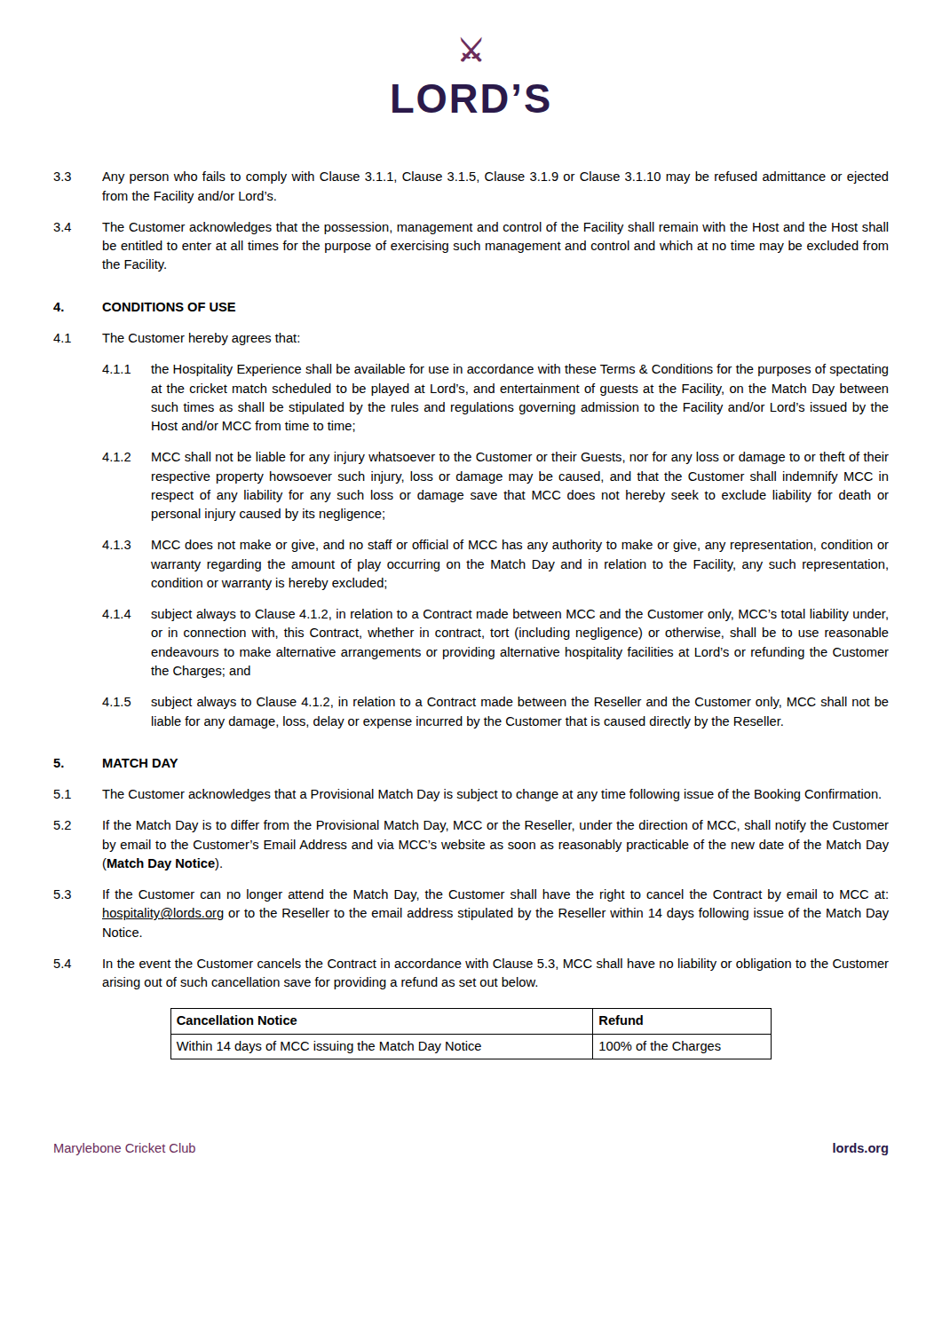⚔
LORD’S
3.3
Any person who fails to comply with Clause 3.1.1, Clause 3.1.5, Clause 3.1.9 or Clause 3.1.10 may be refused admittance or ejected from the Facility and/or Lord’s.
3.4
The Customer acknowledges that the possession, management and control of the Facility shall remain with the Host and the Host shall be entitled to enter at all times for the purpose of exercising such management and control and which at no time may be excluded from the Facility.
4. CONDITIONS OF USE
4.1
The Customer hereby agrees that:
4.1.1
the Hospitality Experience shall be available for use in accordance with these Terms & Conditions for the purposes of spectating at the cricket match scheduled to be played at Lord’s, and entertainment of guests at the Facility, on the Match Day between such times as shall be stipulated by the rules and regulations governing admission to the Facility and/or Lord’s issued by the Host and/or MCC from time to time;
4.1.2
MCC shall not be liable for any injury whatsoever to the Customer or their Guests, nor for any loss or damage to or theft of their respective property howsoever such injury, loss or damage may be caused, and that the Customer shall indemnify MCC in respect of any liability for any such loss or damage save that MCC does not hereby seek to exclude liability for death or personal injury caused by its negligence;
4.1.3
MCC does not make or give, and no staff or official of MCC has any authority to make or give, any representation, condition or warranty regarding the amount of play occurring on the Match Day and in relation to the Facility, any such representation, condition or warranty is hereby excluded;
4.1.4
subject always to Clause 4.1.2, in relation to a Contract made between MCC and the Customer only, MCC’s total liability under, or in connection with, this Contract, whether in contract, tort (including negligence) or otherwise, shall be to use reasonable endeavours to make alternative arrangements or providing alternative hospitality facilities at Lord’s or refunding the Customer the Charges; and
4.1.5
subject always to Clause 4.1.2, in relation to a Contract made between the Reseller and the Customer only, MCC shall not be liable for any damage, loss, delay or expense incurred by the Customer that is caused directly by the Reseller.
5. MATCH DAY
5.1
The Customer acknowledges that a Provisional Match Day is subject to change at any time following issue of the Booking Confirmation.
5.2
If the Match Day is to differ from the Provisional Match Day, MCC or the Reseller, under the direction of MCC, shall notify the Customer by email to the Customer’s Email Address and via MCC’s website as soon as reasonably practicable of the new date of the Match Day (Match Day Notice).
5.3
If the Customer can no longer attend the Match Day, the Customer shall have the right to cancel the Contract by email to MCC at: hospitality@lords.org or to the Reseller to the email address stipulated by the Reseller within 14 days following issue of the Match Day Notice.
5.4
In the event the Customer cancels the Contract in accordance with Clause 5.3, MCC shall have no liability or obligation to the Customer arising out of such cancellation save for providing a refund as set out below.
| Cancellation Notice | Refund |
| --- | --- |
| Within 14 days of MCC issuing the Match Day Notice | 100% of the Charges |
Marylebone Cricket Club
lords.org